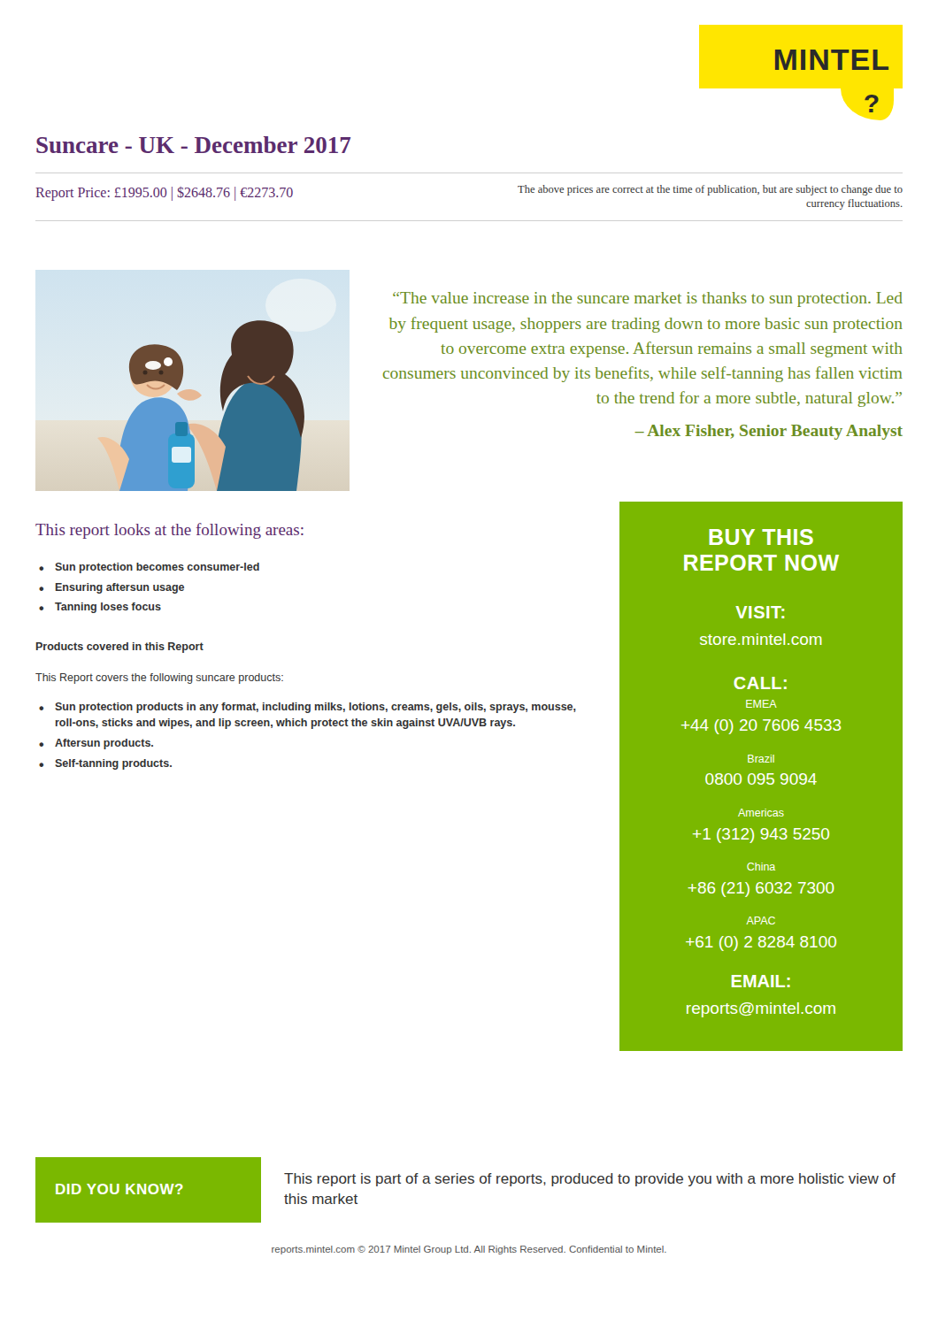MINTEL
?
Suncare - UK - December 2017
Report Price: £1995.00 | $2648.76 | €2273.70
The above prices are correct at the time of publication, but are subject to change due to currency fluctuations.
“The value increase in the suncare market is thanks to sun protection. Led by frequent usage, shoppers are trading down to more basic sun protection to overcome extra expense. Aftersun remains a small segment with consumers unconvinced by its benefits, while self-tanning has fallen victim to the trend for a more subtle, natural glow.” – Alex Fisher, Senior Beauty Analyst
This report looks at the following areas:
Sun protection becomes consumer-led
Ensuring aftersun usage
Tanning loses focus
Products covered in this Report
This Report covers the following suncare products:
Sun protection products in any format, including milks, lotions, creams, gels, oils, sprays, mousse, roll-ons, sticks and wipes, and lip screen, which protect the skin against UVA/UVB rays.
Aftersun products.
Self-tanning products.
BUY THIS
REPORT NOW
VISIT:
store.mintel.com
CALL:
EMEA
+44 (0) 20 7606 4533
Brazil
0800 095 9094
Americas
+1 (312) 943 5250
China
+86 (21) 6032 7300
APAC
+61 (0) 2 8284 8100
EMAIL:
reports@mintel.com
DID YOU KNOW?
This report is part of a series of reports, produced to provide you with a more holistic view of this market
reports.mintel.com © 2017 Mintel Group Ltd. All Rights Reserved. Confidential to Mintel.